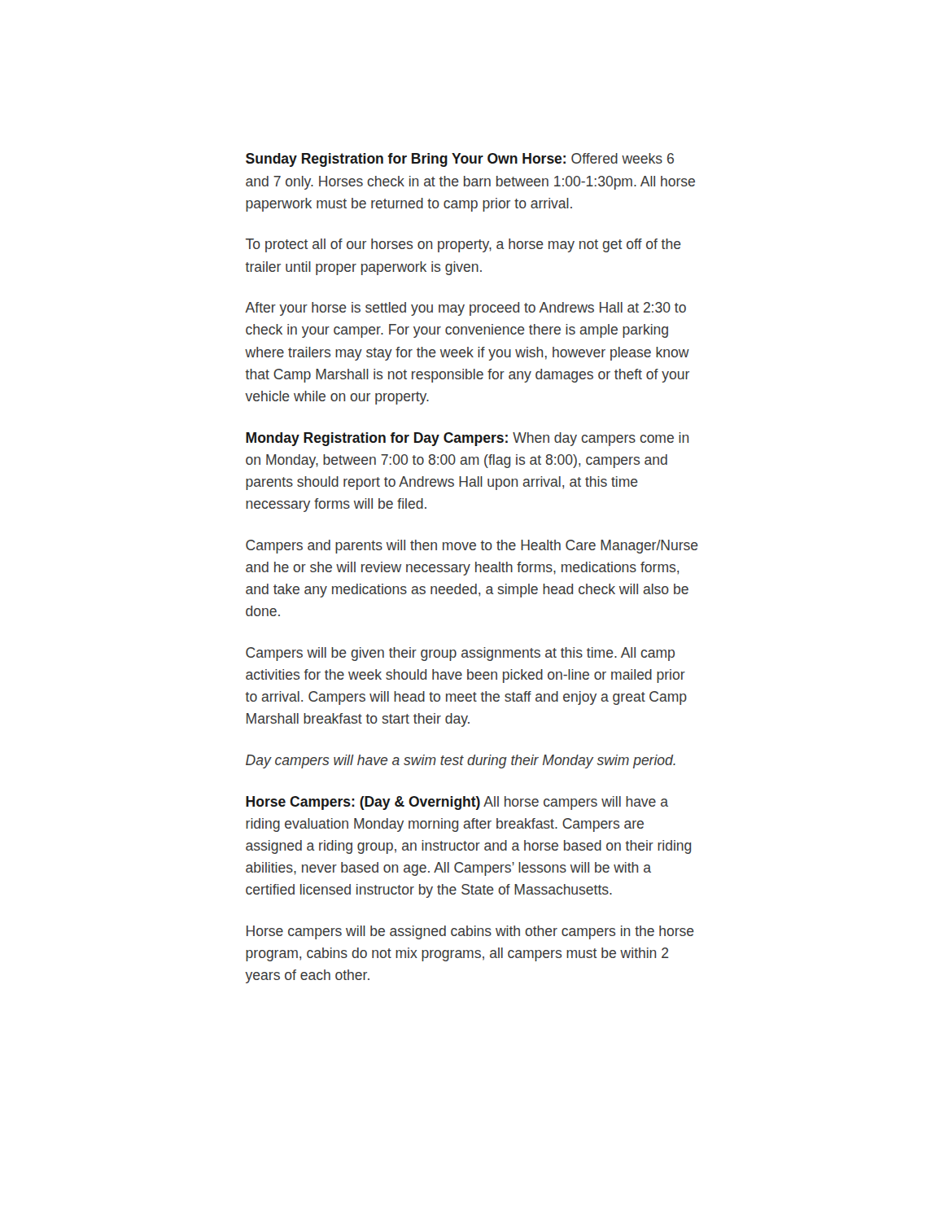Sunday Registration for Bring Your Own Horse: Offered weeks 6 and 7 only. Horses check in at the barn between 1:00-1:30pm. All horse paperwork must be returned to camp prior to arrival.
To protect all of our horses on property, a horse may not get off of the trailer until proper paperwork is given.
After your horse is settled you may proceed to Andrews Hall at 2:30 to check in your camper. For your convenience there is ample parking where trailers may stay for the week if you wish, however please know that Camp Marshall is not responsible for any damages or theft of your vehicle while on our property.
Monday Registration for Day Campers: When day campers come in on Monday, between 7:00 to 8:00 am (flag is at 8:00), campers and parents should report to Andrews Hall upon arrival, at this time necessary forms will be filed.
Campers and parents will then move to the Health Care Manager/Nurse and he or she will review necessary health forms, medications forms, and take any medications as needed, a simple head check will also be done.
Campers will be given their group assignments at this time. All camp activities for the week should have been picked on-line or mailed prior to arrival. Campers will head to meet the staff and enjoy a great Camp Marshall breakfast to start their day.
Day campers will have a swim test during their Monday swim period.
Horse Campers: (Day & Overnight) All horse campers will have a riding evaluation Monday morning after breakfast. Campers are assigned a riding group, an instructor and a horse based on their riding abilities, never based on age. All Campers’ lessons will be with a certified licensed instructor by the State of Massachusetts.
Horse campers will be assigned cabins with other campers in the horse program, cabins do not mix programs, all campers must be within 2 years of each other.